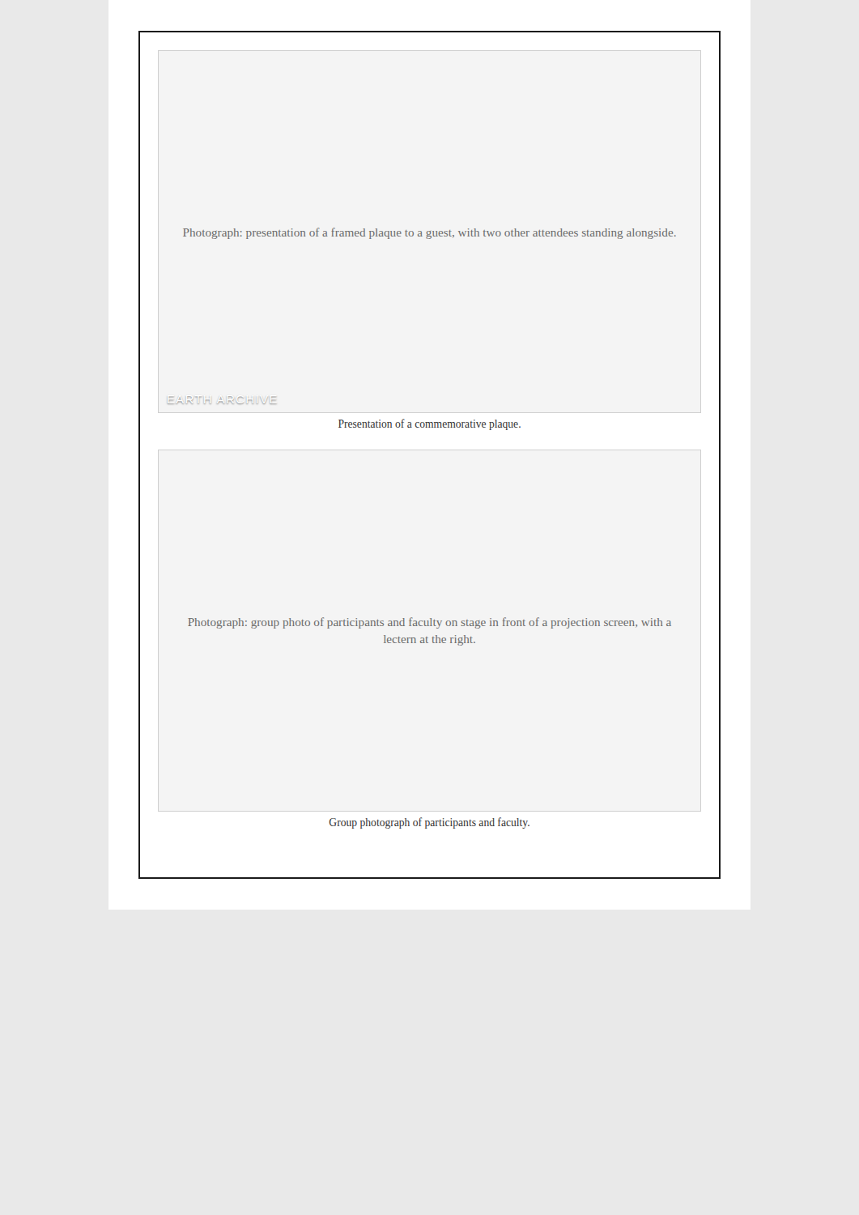Event photographs
Photograph: presentation of a framed plaque to a guest, with two other attendees standing alongside.
EARTH ARCHIVE
Presentation of a commemorative plaque.
Photograph: group photo of participants and faculty on stage in front of a projection screen, with a lectern at the right.
Group photograph of participants and faculty.